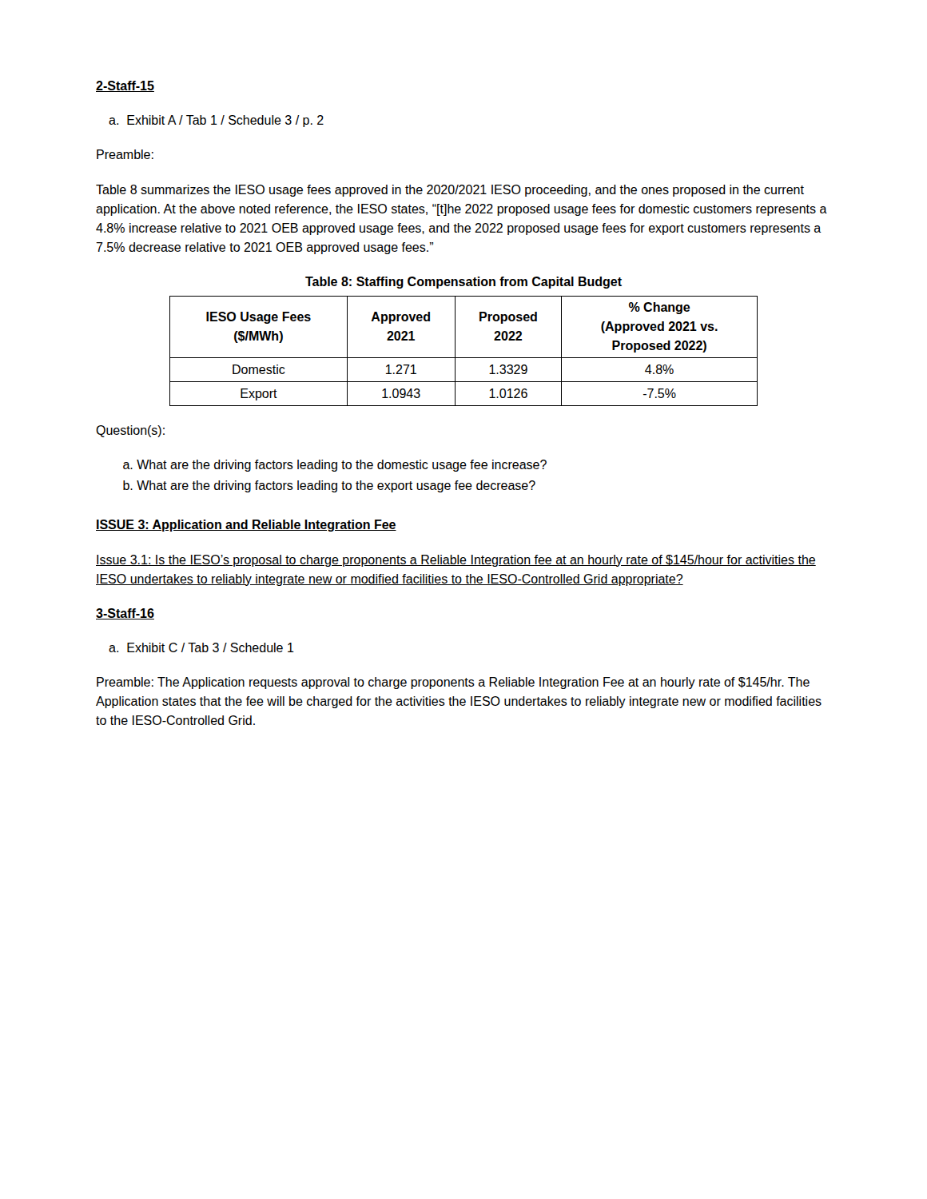2-Staff-15
a. Exhibit A / Tab 1 / Schedule 3 / p. 2
Preamble:
Table 8 summarizes the IESO usage fees approved in the 2020/2021 IESO proceeding, and the ones proposed in the current application. At the above noted reference, the IESO states, “[t]he 2022 proposed usage fees for domestic customers represents a 4.8% increase relative to 2021 OEB approved usage fees, and the 2022 proposed usage fees for export customers represents a 7.5% decrease relative to 2021 OEB approved usage fees.”
Table 8: Staffing Compensation from Capital Budget
| IESO Usage Fees ($/MWh) | Approved 2021 | Proposed 2022 | % Change (Approved 2021 vs. Proposed 2022) |
| --- | --- | --- | --- |
| Domestic | 1.271 | 1.3329 | 4.8% |
| Export | 1.0943 | 1.0126 | -7.5% |
Question(s):
What are the driving factors leading to the domestic usage fee increase?
What are the driving factors leading to the export usage fee decrease?
ISSUE 3: Application and Reliable Integration Fee
Issue 3.1: Is the IESO’s proposal to charge proponents a Reliable Integration fee at an hourly rate of $145/hour for activities the IESO undertakes to reliably integrate new or modified facilities to the IESO-Controlled Grid appropriate?
3-Staff-16
a. Exhibit C / Tab 3 / Schedule 1
Preamble: The Application requests approval to charge proponents a Reliable Integration Fee at an hourly rate of $145/hr. The Application states that the fee will be charged for the activities the IESO undertakes to reliably integrate new or modified facilities to the IESO-Controlled Grid.